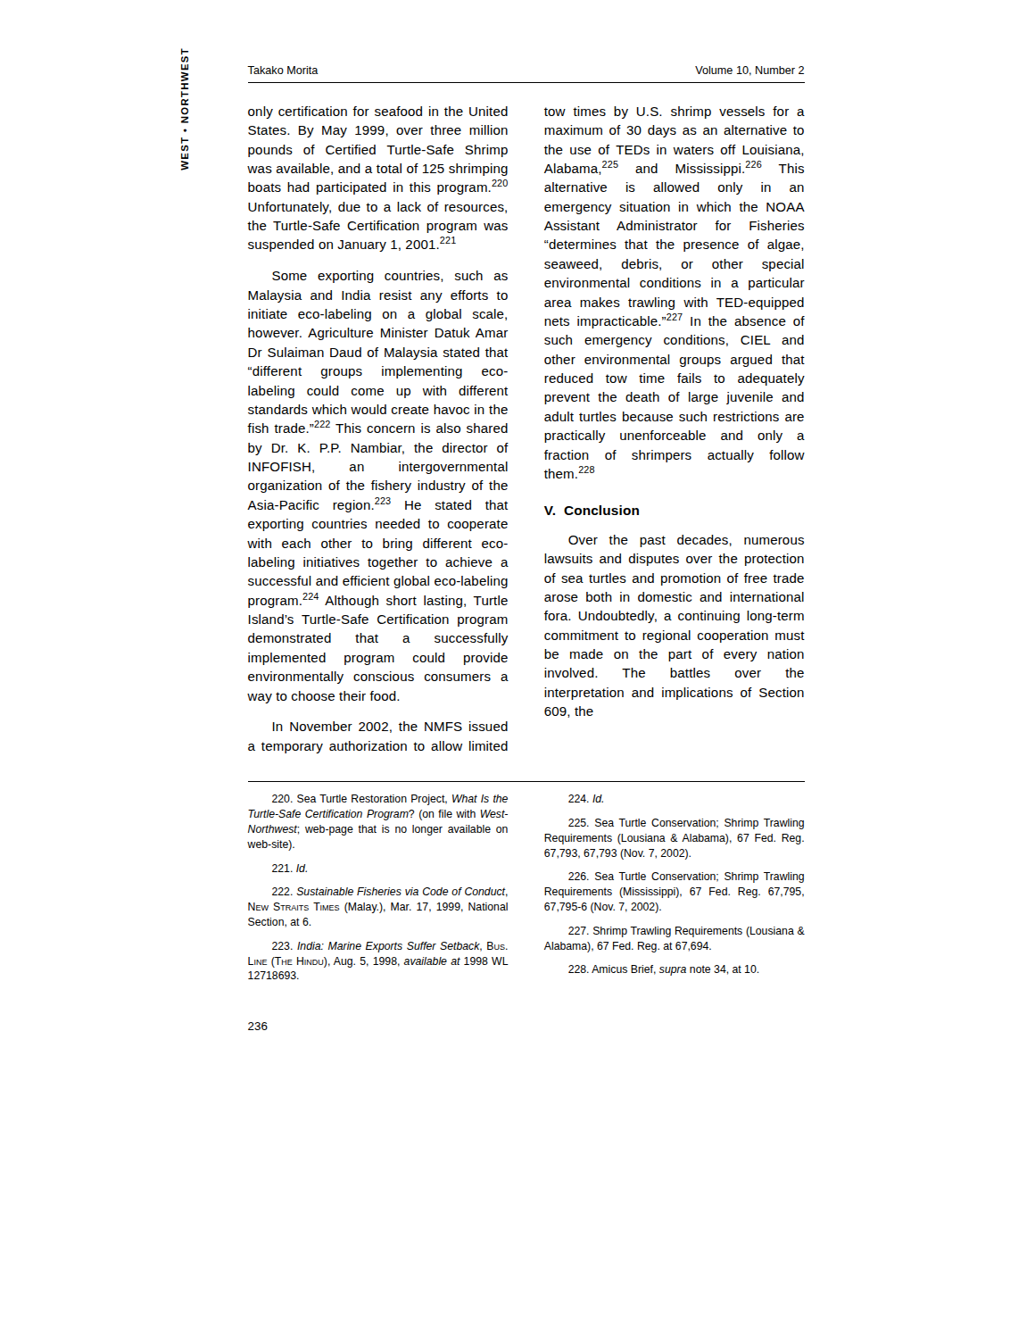WEST • NORTHWEST
Takako Morita
Volume 10, Number 2
only certification for seafood in the United States. By May 1999, over three million pounds of Certified Turtle-Safe Shrimp was available, and a total of 125 shrimping boats had participated in this program.220 Unfortunately, due to a lack of resources, the Turtle-Safe Certification program was suspended on January 1, 2001.221
Some exporting countries, such as Malaysia and India resist any efforts to initiate eco-labeling on a global scale, however. Agriculture Minister Datuk Amar Dr Sulaiman Daud of Malaysia stated that “different groups implementing eco-labeling could come up with different standards which would create havoc in the fish trade.”222 This concern is also shared by Dr. K. P.P. Nambiar, the director of INFOFISH, an intergovernmental organization of the fishery industry of the Asia-Pacific region.223 He stated that exporting countries needed to cooperate with each other to bring different eco-labeling initiatives together to achieve a successful and efficient global eco-labeling program.224 Although short lasting, Turtle Island’s Turtle-Safe Certification program demonstrated that a successfully implemented program could provide environmentally conscious consumers a way to choose their food.
In November 2002, the NMFS issued a temporary authorization to allow limited tow times by U.S. shrimp vessels for a maximum of 30 days as an alternative to the use of TEDs in waters off Louisiana, Alabama,225 and Mississippi.226 This alternative is allowed only in an emergency situation in which the NOAA Assistant Administrator for Fisheries “determines that the presence of algae, seaweed, debris, or other special environmental conditions in a particular area makes trawling with TED-equipped nets impracticable.”227 In the absence of such emergency conditions, CIEL and other environmental groups argued that reduced tow time fails to adequately prevent the death of large juvenile and adult turtles because such restrictions are practically unenforceable and only a fraction of shrimpers actually follow them.228
V. Conclusion
Over the past decades, numerous lawsuits and disputes over the protection of sea turtles and promotion of free trade arose both in domestic and international fora. Undoubtedly, a continuing long-term commitment to regional cooperation must be made on the part of every nation involved. The battles over the interpretation and implications of Section 609, the
220. Sea Turtle Restoration Project, What Is the Turtle-Safe Certification Program? (on file with West-Northwest; web-page that is no longer available on web-site).
221. Id.
222. Sustainable Fisheries via Code of Conduct, New Straits Times (Malay.), Mar. 17, 1999, National Section, at 6.
223. India: Marine Exports Suffer Setback, Bus. Line (The Hindu), Aug. 5, 1998, available at 1998 WL 12718693.
224. Id.
225. Sea Turtle Conservation; Shrimp Trawling Requirements (Lousiana & Alabama), 67 Fed. Reg. 67,793, 67,793 (Nov. 7, 2002).
226. Sea Turtle Conservation; Shrimp Trawling Requirements (Mississippi), 67 Fed. Reg. 67,795, 67,795-6 (Nov. 7, 2002).
227. Shrimp Trawling Requirements (Lousiana & Alabama), 67 Fed. Reg. at 67,694.
228. Amicus Brief, supra note 34, at 10.
236